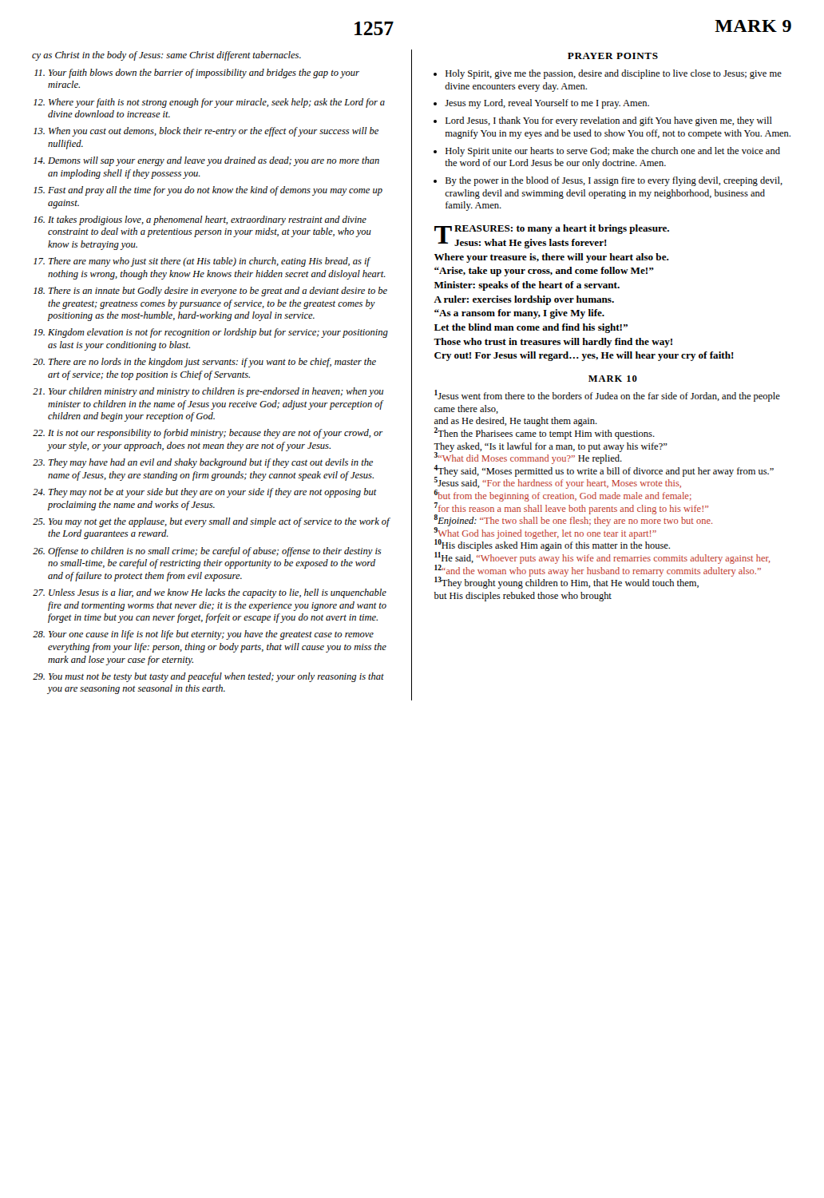1257
MARK 9
cy as Christ in the body of Jesus: same Christ different tabernacles.
Your faith blows down the barrier of impossibility and bridges the gap to your miracle.
Where your faith is not strong enough for your miracle, seek help; ask the Lord for a divine download to increase it.
When you cast out demons, block their re-entry or the effect of your success will be nullified.
Demons will sap your energy and leave you drained as dead; you are no more than an imploding shell if they possess you.
Fast and pray all the time for you do not know the kind of demons you may come up against.
It takes prodigious love, a phenomenal heart, extraordinary restraint and divine constraint to deal with a pretentious person in your midst, at your table, who you know is betraying you.
There are many who just sit there (at His table) in church, eating His bread, as if nothing is wrong, though they know He knows their hidden secret and disloyal heart.
There is an innate but Godly desire in everyone to be great and a deviant desire to be the greatest; greatness comes by pursuance of service, to be the greatest comes by positioning as the most-humble, hard-working and loyal in service.
Kingdom elevation is not for recognition or lordship but for service; your positioning as last is your conditioning to blast.
There are no lords in the kingdom just servants: if you want to be chief, master the art of service; the top position is Chief of Servants.
Your children ministry and ministry to children is pre-endorsed in heaven; when you minister to children in the name of Jesus you receive God; adjust your perception of children and begin your reception of God.
It is not our responsibility to forbid ministry; because they are not of your crowd, or your style, or your approach, does not mean they are not of your Jesus.
They may have had an evil and shaky background but if they cast out devils in the name of Jesus, they are standing on firm grounds; they cannot speak evil of Jesus.
They may not be at your side but they are on your side if they are not opposing but proclaiming the name and works of Jesus.
You may not get the applause, but every small and simple act of service to the work of the Lord guarantees a reward.
Offense to children is no small crime; be careful of abuse; offense to their destiny is no small-time, be careful of restricting their opportunity to be exposed to the word and of failure to protect them from evil exposure.
Unless Jesus is a liar, and we know He lacks the capacity to lie, hell is unquenchable fire and tormenting worms that never die; it is the experience you ignore and want to forget in time but you can never forget, forfeit or escape if you do not avert in time.
Your one cause in life is not life but eternity; you have the greatest case to remove everything from your life: person, thing or body parts, that will cause you to miss the mark and lose your case for eternity.
You must not be testy but tasty and peaceful when tested; your only reasoning is that you are seasoning not seasonal in this earth.
PRAYER POINTS
Holy Spirit, give me the passion, desire and discipline to live close to Jesus; give me divine encounters every day. Amen.
Jesus my Lord, reveal Yourself to me I pray. Amen.
Lord Jesus, I thank You for every revelation and gift You have given me, they will magnify You in my eyes and be used to show You off, not to compete with You. Amen.
Holy Spirit unite our hearts to serve God; make the church one and let the voice and the word of our Lord Jesus be our only doctrine. Amen.
By the power in the blood of Jesus, I assign fire to every flying devil, creeping devil, crawling devil and swimming devil operating in my neighborhood, business and family. Amen.
TREASURES: to many a heart it brings pleasure.
Jesus: what He gives lasts forever!
Where your treasure is, there will your heart also be.
“Arise, take up your cross, and come follow Me!”
Minister: speaks of the heart of a servant.
A ruler: exercises lordship over humans.
“As a ransom for many, I give My life.
Let the blind man come and find his sight!”
Those who trust in treasures will hardly find the way!
Cry out! For Jesus will regard… yes, He will hear your cry of faith!
MARK 10
1Jesus went from there to the borders of Judea on the far side of Jordan, and the people came there also,
and as He desired, He taught them again.
2Then the Pharisees came to tempt Him with questions.
They asked, “Is it lawful for a man, to put away his wife?”
3“What did Moses command you?” He replied.
4They said, “Moses permitted us to write a bill of divorce and put her away from us.”
5Jesus said, “For the hardness of your heart, Moses wrote this,
6but from the beginning of creation, God made male and female;
7for this reason a man shall leave both parents and cling to his wife!”
8Enjoined: “The two shall be one flesh; they are no more two but one.
9What God has joined together, let no one tear it apart!”
10His disciples asked Him again of this matter in the house.
11He said, “Whoever puts away his wife and remarries commits adultery against her,
12“and the woman who puts away her husband to remarry commits adultery also.”
13They brought young children to Him, that He would touch them,
but His disciples rebuked those who brought